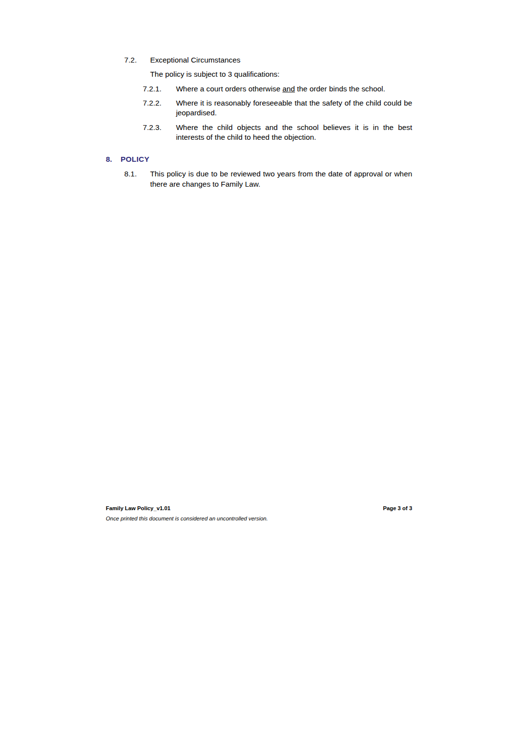7.2.
Exceptional Circumstances
The policy is subject to 3 qualifications:
7.2.1.
Where a court orders otherwise and the order binds the school.
7.2.2.
Where it is reasonably foreseeable that the safety of the child could be jeopardised.
7.2.3.
Where the child objects and the school believes it is in the best interests of the child to heed the objection.
8. POLICY
8.1.
This policy is due to be reviewed two years from the date of approval or when there are changes to Family Law.
Family Law Policy_v1.01 Page 3 of 3
Once printed this document is considered an uncontrolled version.